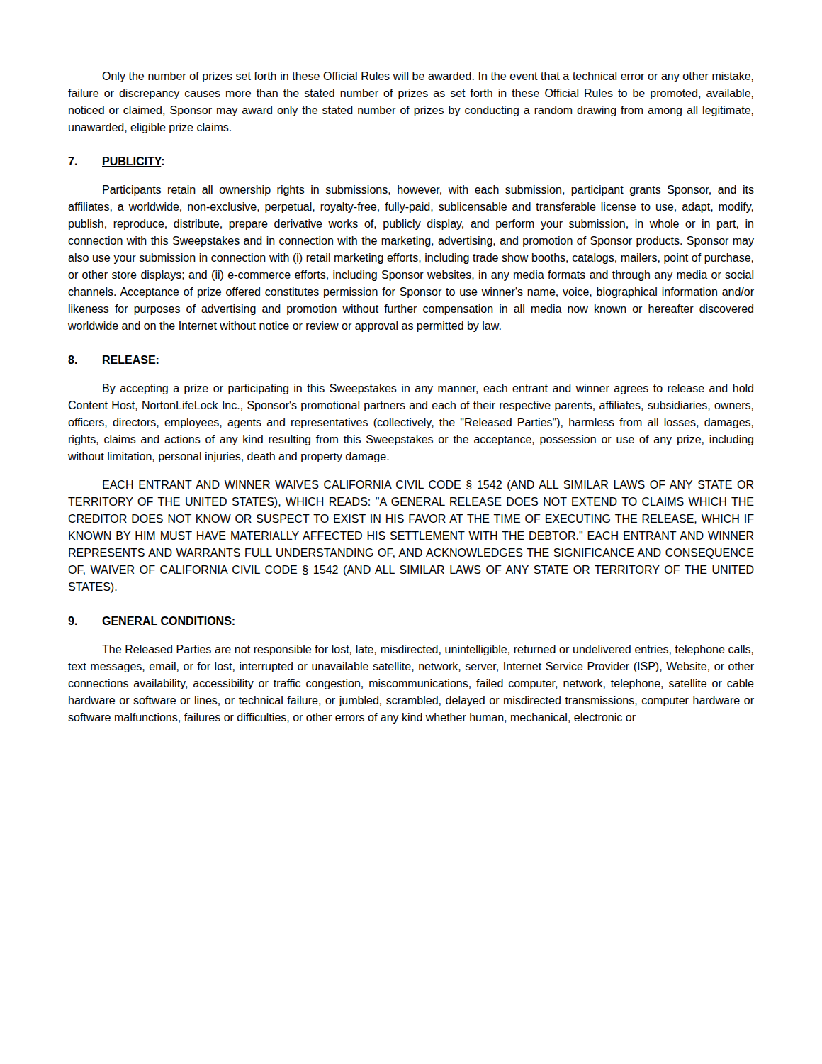Only the number of prizes set forth in these Official Rules will be awarded. In the event that a technical error or any other mistake, failure or discrepancy causes more than the stated number of prizes as set forth in these Official Rules to be promoted, available, noticed or claimed, Sponsor may award only the stated number of prizes by conducting a random drawing from among all legitimate, unawarded, eligible prize claims.
7. PUBLICITY:
Participants retain all ownership rights in submissions, however, with each submission, participant grants Sponsor, and its affiliates, a worldwide, non-exclusive, perpetual, royalty-free, fully-paid, sublicensable and transferable license to use, adapt, modify, publish, reproduce, distribute, prepare derivative works of, publicly display, and perform your submission, in whole or in part, in connection with this Sweepstakes and in connection with the marketing, advertising, and promotion of Sponsor products. Sponsor may also use your submission in connection with (i) retail marketing efforts, including trade show booths, catalogs, mailers, point of purchase, or other store displays; and (ii) e-commerce efforts, including Sponsor websites, in any media formats and through any media or social channels. Acceptance of prize offered constitutes permission for Sponsor to use winner's name, voice, biographical information and/or likeness for purposes of advertising and promotion without further compensation in all media now known or hereafter discovered worldwide and on the Internet without notice or review or approval as permitted by law.
8. RELEASE:
By accepting a prize or participating in this Sweepstakes in any manner, each entrant and winner agrees to release and hold Content Host, NortonLifeLock Inc., Sponsor's promotional partners and each of their respective parents, affiliates, subsidiaries, owners, officers, directors, employees, agents and representatives (collectively, the "Released Parties"), harmless from all losses, damages, rights, claims and actions of any kind resulting from this Sweepstakes or the acceptance, possession or use of any prize, including without limitation, personal injuries, death and property damage.
EACH ENTRANT AND WINNER WAIVES CALIFORNIA CIVIL CODE § 1542 (AND ALL SIMILAR LAWS OF ANY STATE OR TERRITORY OF THE UNITED STATES), WHICH READS: "A GENERAL RELEASE DOES NOT EXTEND TO CLAIMS WHICH THE CREDITOR DOES NOT KNOW OR SUSPECT TO EXIST IN HIS FAVOR AT THE TIME OF EXECUTING THE RELEASE, WHICH IF KNOWN BY HIM MUST HAVE MATERIALLY AFFECTED HIS SETTLEMENT WITH THE DEBTOR." EACH ENTRANT AND WINNER REPRESENTS AND WARRANTS FULL UNDERSTANDING OF, AND ACKNOWLEDGES THE SIGNIFICANCE AND CONSEQUENCE OF, WAIVER OF CALIFORNIA CIVIL CODE § 1542 (AND ALL SIMILAR LAWS OF ANY STATE OR TERRITORY OF THE UNITED STATES).
9. GENERAL CONDITIONS:
The Released Parties are not responsible for lost, late, misdirected, unintelligible, returned or undelivered entries, telephone calls, text messages, email, or for lost, interrupted or unavailable satellite, network, server, Internet Service Provider (ISP), Website, or other connections availability, accessibility or traffic congestion, miscommunications, failed computer, network, telephone, satellite or cable hardware or software or lines, or technical failure, or jumbled, scrambled, delayed or misdirected transmissions, computer hardware or software malfunctions, failures or difficulties, or other errors of any kind whether human, mechanical, electronic or